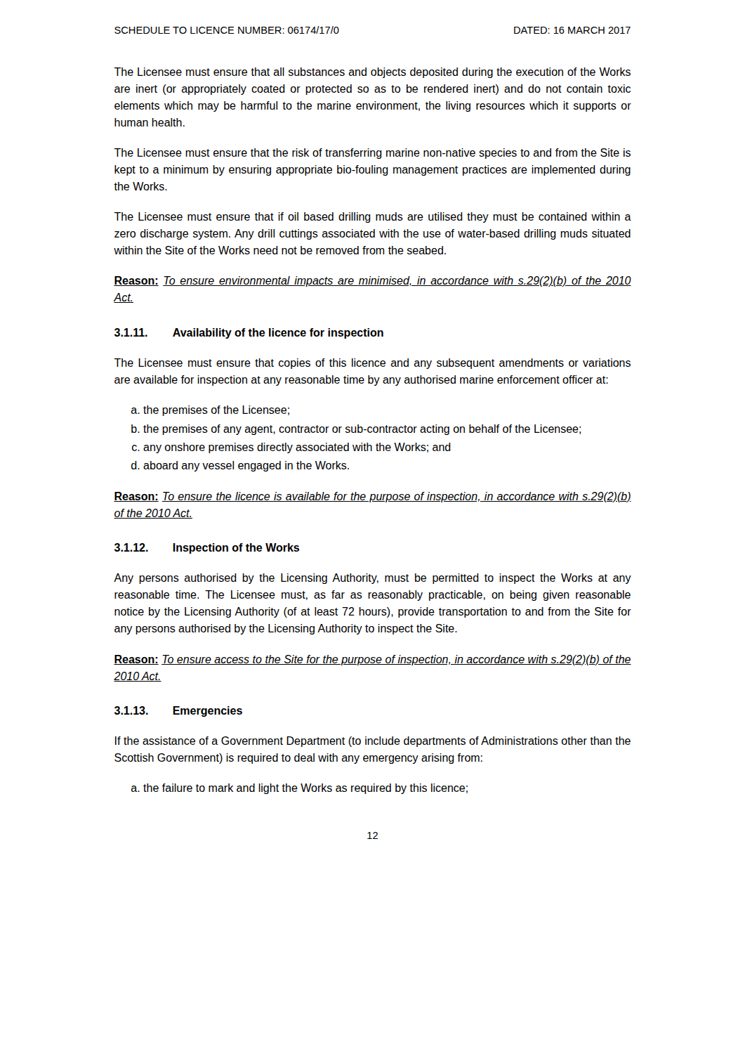SCHEDULE TO LICENCE NUMBER: 06174/17/0 DATED: 16 MARCH 2017
The Licensee must ensure that all substances and objects deposited during the execution of the Works are inert (or appropriately coated or protected so as to be rendered inert) and do not contain toxic elements which may be harmful to the marine environment, the living resources which it supports or human health.
The Licensee must ensure that the risk of transferring marine non-native species to and from the Site is kept to a minimum by ensuring appropriate bio-fouling management practices are implemented during the Works.
The Licensee must ensure that if oil based drilling muds are utilised they must be contained within a zero discharge system. Any drill cuttings associated with the use of water-based drilling muds situated within the Site of the Works need not be removed from the seabed.
Reason: To ensure environmental impacts are minimised, in accordance with s.29(2)(b) of the 2010 Act.
3.1.11. Availability of the licence for inspection
The Licensee must ensure that copies of this licence and any subsequent amendments or variations are available for inspection at any reasonable time by any authorised marine enforcement officer at:
the premises of the Licensee;
the premises of any agent, contractor or sub-contractor acting on behalf of the Licensee;
any onshore premises directly associated with the Works; and
aboard any vessel engaged in the Works.
Reason: To ensure the licence is available for the purpose of inspection, in accordance with s.29(2)(b) of the 2010 Act.
3.1.12. Inspection of the Works
Any persons authorised by the Licensing Authority, must be permitted to inspect the Works at any reasonable time. The Licensee must, as far as reasonably practicable, on being given reasonable notice by the Licensing Authority (of at least 72 hours), provide transportation to and from the Site for any persons authorised by the Licensing Authority to inspect the Site.
Reason: To ensure access to the Site for the purpose of inspection, in accordance with s.29(2)(b) of the 2010 Act.
3.1.13. Emergencies
If the assistance of a Government Department (to include departments of Administrations other than the Scottish Government) is required to deal with any emergency arising from:
the failure to mark and light the Works as required by this licence;
12